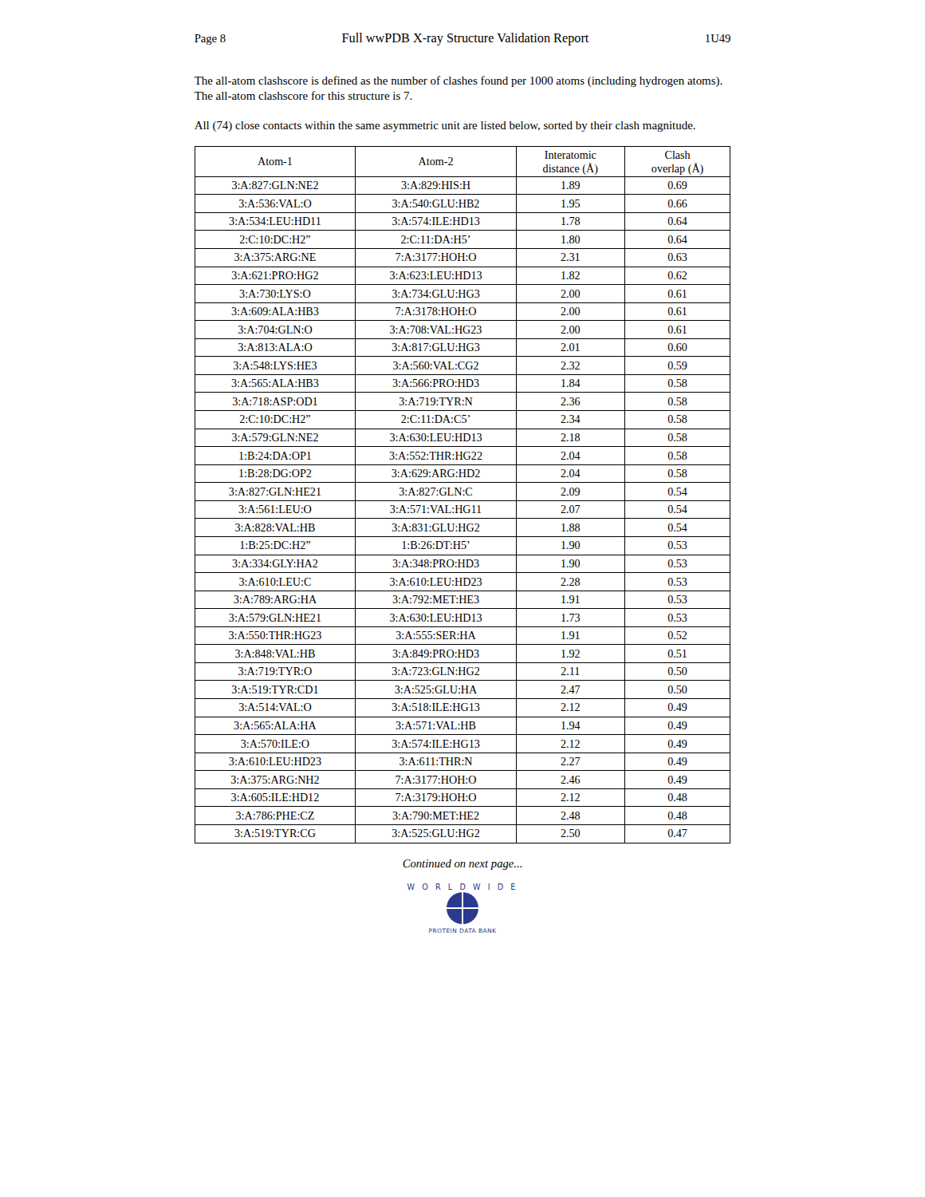Page 8
Full wwPDB X-ray Structure Validation Report
1U49
The all-atom clashscore is defined as the number of clashes found per 1000 atoms (including hydrogen atoms). The all-atom clashscore for this structure is 7.
All (74) close contacts within the same asymmetric unit are listed below, sorted by their clash magnitude.
| Atom-1 | Atom-2 | Interatomic distance (Å) | Clash overlap (Å) |
| --- | --- | --- | --- |
| 3:A:827:GLN:NE2 | 3:A:829:HIS:H | 1.89 | 0.69 |
| 3:A:536:VAL:O | 3:A:540:GLU:HB2 | 1.95 | 0.66 |
| 3:A:534:LEU:HD11 | 3:A:574:ILE:HD13 | 1.78 | 0.64 |
| 2:C:10:DC:H2” | 2:C:11:DA:H5’ | 1.80 | 0.64 |
| 3:A:375:ARG:NE | 7:A:3177:HOH:O | 2.31 | 0.63 |
| 3:A:621:PRO:HG2 | 3:A:623:LEU:HD13 | 1.82 | 0.62 |
| 3:A:730:LYS:O | 3:A:734:GLU:HG3 | 2.00 | 0.61 |
| 3:A:609:ALA:HB3 | 7:A:3178:HOH:O | 2.00 | 0.61 |
| 3:A:704:GLN:O | 3:A:708:VAL:HG23 | 2.00 | 0.61 |
| 3:A:813:ALA:O | 3:A:817:GLU:HG3 | 2.01 | 0.60 |
| 3:A:548:LYS:HE3 | 3:A:560:VAL:CG2 | 2.32 | 0.59 |
| 3:A:565:ALA:HB3 | 3:A:566:PRO:HD3 | 1.84 | 0.58 |
| 3:A:718:ASP:OD1 | 3:A:719:TYR:N | 2.36 | 0.58 |
| 2:C:10:DC:H2” | 2:C:11:DA:C5’ | 2.34 | 0.58 |
| 3:A:579:GLN:NE2 | 3:A:630:LEU:HD13 | 2.18 | 0.58 |
| 1:B:24:DA:OP1 | 3:A:552:THR:HG22 | 2.04 | 0.58 |
| 1:B:28:DG:OP2 | 3:A:629:ARG:HD2 | 2.04 | 0.58 |
| 3:A:827:GLN:HE21 | 3:A:827:GLN:C | 2.09 | 0.54 |
| 3:A:561:LEU:O | 3:A:571:VAL:HG11 | 2.07 | 0.54 |
| 3:A:828:VAL:HB | 3:A:831:GLU:HG2 | 1.88 | 0.54 |
| 1:B:25:DC:H2” | 1:B:26:DT:H5’ | 1.90 | 0.53 |
| 3:A:334:GLY:HA2 | 3:A:348:PRO:HD3 | 1.90 | 0.53 |
| 3:A:610:LEU:C | 3:A:610:LEU:HD23 | 2.28 | 0.53 |
| 3:A:789:ARG:HA | 3:A:792:MET:HE3 | 1.91 | 0.53 |
| 3:A:579:GLN:HE21 | 3:A:630:LEU:HD13 | 1.73 | 0.53 |
| 3:A:550:THR:HG23 | 3:A:555:SER:HA | 1.91 | 0.52 |
| 3:A:848:VAL:HB | 3:A:849:PRO:HD3 | 1.92 | 0.51 |
| 3:A:719:TYR:O | 3:A:723:GLN:HG2 | 2.11 | 0.50 |
| 3:A:519:TYR:CD1 | 3:A:525:GLU:HA | 2.47 | 0.50 |
| 3:A:514:VAL:O | 3:A:518:ILE:HG13 | 2.12 | 0.49 |
| 3:A:565:ALA:HA | 3:A:571:VAL:HB | 1.94 | 0.49 |
| 3:A:570:ILE:O | 3:A:574:ILE:HG13 | 2.12 | 0.49 |
| 3:A:610:LEU:HD23 | 3:A:611:THR:N | 2.27 | 0.49 |
| 3:A:375:ARG:NH2 | 7:A:3177:HOH:O | 2.46 | 0.49 |
| 3:A:605:ILE:HD12 | 7:A:3179:HOH:O | 2.12 | 0.48 |
| 3:A:786:PHE:CZ | 3:A:790:MET:HE2 | 2.48 | 0.48 |
| 3:A:519:TYR:CG | 3:A:525:GLU:HG2 | 2.50 | 0.47 |
Continued on next page...
W O R L D W I D E PROTEIN DATA BANK